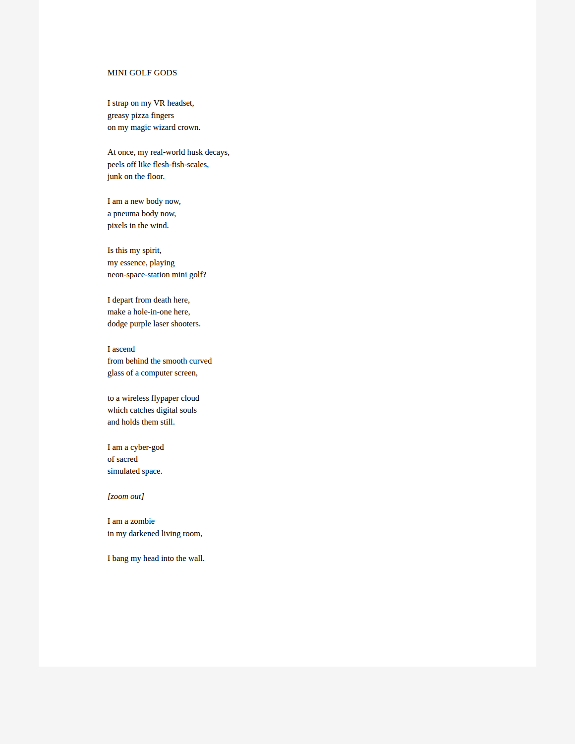MINI GOLF GODS
I strap on my VR headset,
greasy pizza fingers
on my magic wizard crown.
At once, my real-world husk decays,
peels off like flesh-fish-scales,
junk on the floor.
I am a new body now,
a pneuma body now,
pixels in the wind.
Is this my spirit,
my essence, playing
neon-space-station mini golf?
I depart from death here,
make a hole-in-one here,
dodge purple laser shooters.
I ascend
from behind the smooth curved
glass of a computer screen,
to a wireless flypaper cloud
which catches digital souls
and holds them still.
I am a cyber-god
of sacred
simulated space.
[zoom out]
I am a zombie
in my darkened living room,
I bang my head into the wall.